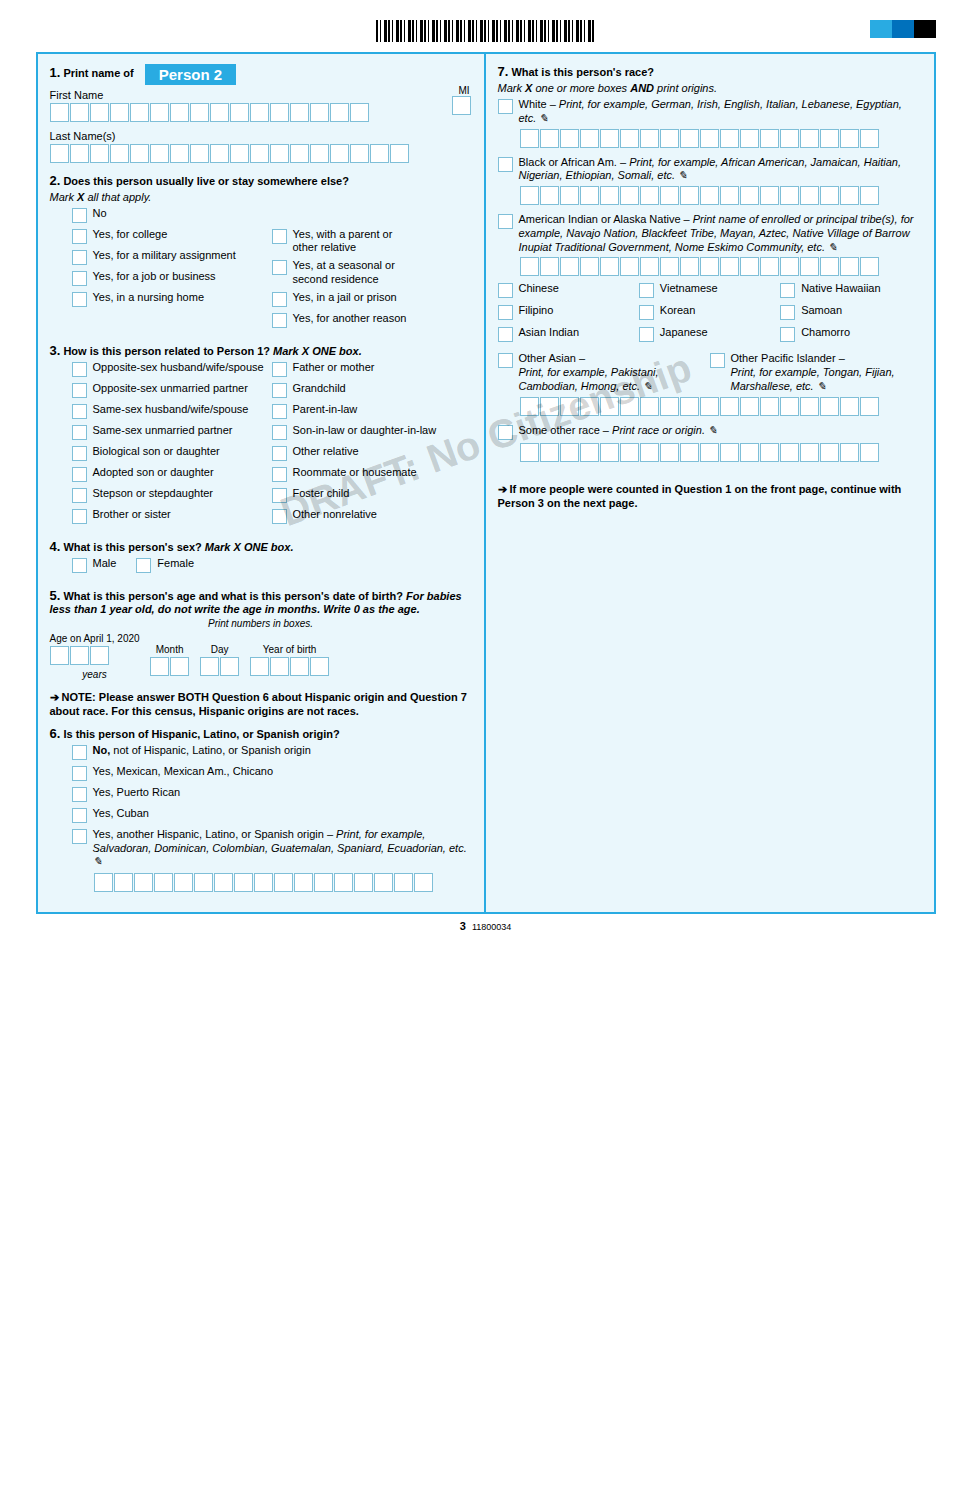DRAFT: No Citizenship
1. Print name of Person 2
First Name
MI
Last Name(s)
2. Does this person usually live or stay somewhere else?
Mark X all that apply.
No
Yes, for college
Yes, for a military assignment
Yes, for a job or business
Yes, in a nursing home
Yes, with a parent or
other relative
Yes, at a seasonal or
second residence
Yes, in a jail or prison
Yes, for another reason
3. How is this person related to Person 1? Mark X ONE box.
Opposite-sex husband/wife/spouse
Opposite-sex unmarried partner
Same-sex husband/wife/spouse
Same-sex unmarried partner
Biological son or daughter
Adopted son or daughter
Stepson or stepdaughter
Brother or sister
Father or mother
Grandchild
Parent-in-law
Son-in-law or daughter-in-law
Other relative
Roommate or housemate
Foster child
Other nonrelative
4. What is this person's sex? Mark X ONE box.
Male
Female
5. What is this person's age and what is this person's date of birth? For babies less than 1 year old, do not write the age in months. Write 0 as the age.
Print numbers in boxes.
Age on April 1, 2020
years
Month
Day
Year of birth
➔ NOTE: Please answer BOTH Question 6 about Hispanic origin and Question 7 about race. For this census, Hispanic origins are not races.
6. Is this person of Hispanic, Latino, or Spanish origin?
No, not of Hispanic, Latino, or Spanish origin
Yes, Mexican, Mexican Am., Chicano
Yes, Puerto Rican
Yes, Cuban
Yes, another Hispanic, Latino, or Spanish origin – Print, for example, Salvadoran, Dominican, Colombian, Guatemalan, Spaniard, Ecuadorian, etc. ✎
7. What is this person's race?
Mark X one or more boxes AND print origins.
White – Print, for example, German, Irish, English, Italian, Lebanese, Egyptian, etc. ✎
Black or African Am. – Print, for example, African American, Jamaican, Haitian, Nigerian, Ethiopian, Somali, etc. ✎
American Indian or Alaska Native – Print name of enrolled or principal tribe(s), for example, Navajo Nation, Blackfeet Tribe, Mayan, Aztec, Native Village of Barrow Inupiat Traditional Government, Nome Eskimo Community, etc. ✎
Chinese
Filipino
Asian Indian
Vietnamese
Korean
Japanese
Native Hawaiian
Samoan
Chamorro
Other Asian –
Print, for example, Pakistani, Cambodian, Hmong, etc. ✎
Other Pacific Islander –
Print, for example, Tongan, Fijian, Marshallese, etc. ✎
Some other race – Print race or origin. ✎
➔ If more people were counted in Question 1 on the front page, continue with Person 3 on the next page.
311800034